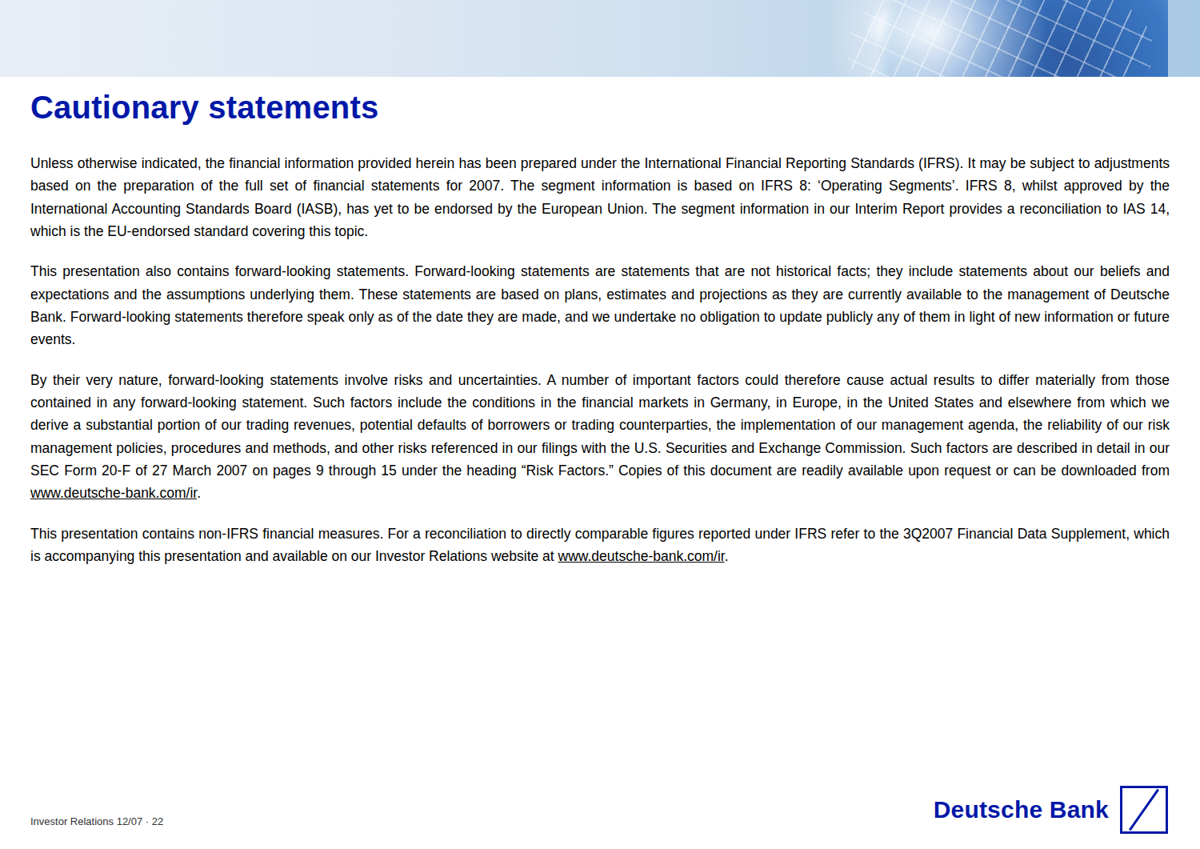Cautionary statements
Unless otherwise indicated, the financial information provided herein has been prepared under the International Financial Reporting Standards (IFRS). It may be subject to adjustments based on the preparation of the full set of financial statements for 2007. The segment information is based on IFRS 8: ‘Operating Segments’. IFRS 8, whilst approved by the International Accounting Standards Board (IASB), has yet to be endorsed by the European Union. The segment information in our Interim Report provides a reconciliation to IAS 14, which is the EU-endorsed standard covering this topic.
This presentation also contains forward-looking statements. Forward-looking statements are statements that are not historical facts; they include statements about our beliefs and expectations and the assumptions underlying them. These statements are based on plans, estimates and projections as they are currently available to the management of Deutsche Bank. Forward-looking statements therefore speak only as of the date they are made, and we undertake no obligation to update publicly any of them in light of new information or future events.
By their very nature, forward-looking statements involve risks and uncertainties. A number of important factors could therefore cause actual results to differ materially from those contained in any forward-looking statement. Such factors include the conditions in the financial markets in Germany, in Europe, in the United States and elsewhere from which we derive a substantial portion of our trading revenues, potential defaults of borrowers or trading counterparties, the implementation of our management agenda, the reliability of our risk management policies, procedures and methods, and other risks referenced in our filings with the U.S. Securities and Exchange Commission. Such factors are described in detail in our SEC Form 20-F of 27 March 2007 on pages 9 through 15 under the heading “Risk Factors.” Copies of this document are readily available upon request or can be downloaded from www.deutsche-bank.com/ir.
This presentation contains non-IFRS financial measures. For a reconciliation to directly comparable figures reported under IFRS refer to the 3Q2007 Financial Data Supplement, which is accompanying this presentation and available on our Investor Relations website at www.deutsche-bank.com/ir.
Investor Relations 12/07 · 22
Deutsche Bank